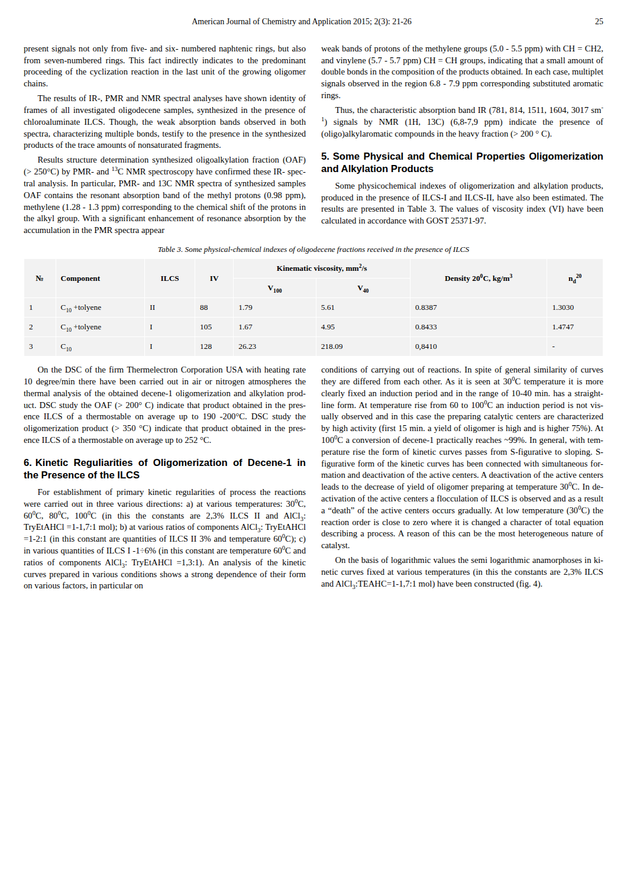American Journal of Chemistry and Application 2015; 2(3): 21-26
25
present signals not only from five- and six- numbered naphtenic rings, but also from seven-numbered rings. This fact indirectly indicates to the predominant proceeding of the cyclization reaction in the last unit of the growing oligomer chains.
The results of IR-, PMR and NMR spectral analyses have shown identity of frames of all investigated oligodecene samples, synthesized in the presence of chloroaluminate ILCS. Though, the weak absorption bands observed in both spectra, characterizing multiple bonds, testify to the presence in the synthesized products of the trace amounts of nonsaturated fragments.
Results structure determination synthesized oligoalkylation fraction (OAF) (> 250°C) by PMR- and 13C NMR spectroscopy have confirmed these IR- spectral analysis. In particular, PMR- and 13C NMR spectra of synthesized samples OAF contains the resonant absorption band of the methyl protons (0.98 ppm), methylene (1.28 - 1.3 ppm) corresponding to the chemical shift of the protons in the alkyl group. With a significant enhancement of resonance absorption by the accumulation in the PMR spectra appear
weak bands of protons of the methylene groups (5.0 - 5.5 ppm) with CH = CH2, and vinylene (5.7 - 5.7 ppm) CH = CH groups, indicating that a small amount of double bonds in the composition of the products obtained. In each case, multiplet signals observed in the region 6.8 - 7.9 ppm corresponding substituted aromatic rings.
Thus, the characteristic absorption band IR (781, 814, 1511, 1604, 3017 sm-1) signals by NMR (1H, 13C) (6,8-7,9 ppm) indicate the presence of (oligo)alkylaromatic compounds in the heavy fraction (> 200 ° C).
5. Some Physical and Chemical Properties Oligomerization and Alkylation Products
Some physicochemical indexes of oligomerization and alkylation products, produced in the presence of ILCS-I and ILCS-II, have also been estimated. The results are presented in Table 3. The values of viscosity index (VI) have been calculated in accordance with GOST 25371-97.
Table 3. Some physical-chemical indexes of oligodecene fractions received in the presence of ILCS
| № | Component | ILCS | IV | Kinematic viscosity, mm 2 /s | Density 20 0 C, kg/m 3 | n d 20 |
| --- | --- | --- | --- | --- | --- | --- |
| V 100 | V 40 |
| 1 | C 10 +tolyene | II | 88 | 1.79 | 5.61 | 0.8387 | 1.3030 |
| 2 | C 10 +tolyene | I | 105 | 1.67 | 4.95 | 0.8433 | 1.4747 |
| 3 | C 10 | I | 128 | 26.23 | 218.09 | 0,8410 | - |
On the DSC of the firm Thermelectron Corporation USA with heating rate 10 degree/min there have been carried out in air or nitrogen atmospheres the thermal analysis of the obtained decene-1 oligomerization and alkylation product. DSC study the OAF (> 200° C) indicate that product obtained in the presence ILCS of a thermostable on average up to 190 -200°C. DSC study the oligomerization product (> 350 °C) indicate that product obtained in the presence ILCS of a thermostable on average up to 252 °C.
6. Kinetic Reguliarities of Oligomerization of Decene-1 in the Presence of the ILCS
For establishment of primary kinetic regularities of process the reactions were carried out in three various directions: a) at various temperatures: 300C, 600C, 800C, 1000C (in this the constants are 2,3% ILCS II and AlCl3: TryEtAHCl =1-1,7:1 mol); b) at various ratios of components AlCl3: TryEtAHCl =1-2:1 (in this constant are quantities of ILCS II 3% and temperature 600C); c) in various quantities of ILCS I -1÷6% (in this constant are temperature 600C and ratios of components AlCl3: TryEtAHCl =1,3:1). An analysis of the kinetic curves prepared in various conditions shows a strong dependence of their form on various factors, in particular on
conditions of carrying out of reactions. In spite of general similarity of curves they are differed from each other. As it is seen at 300C temperature it is more clearly fixed an induction period and in the range of 10-40 min. has a straight-line form. At temperature rise from 60 to 1000C an induction period is not visually observed and in this case the preparing catalytic centers are characterized by high activity (first 15 min. a yield of oligomer is high and is higher 75%). At 1000C a conversion of decene-1 practically reaches ~99%. In general, with temperature rise the form of kinetic curves passes from S-figurative to sloping. S-figurative form of the kinetic curves has been connected with simultaneous formation and deactivation of the active centers. A deactivation of the active centers leads to the decrease of yield of oligomer preparing at temperature 300C. In deactivation of the active centers a flocculation of ILCS is observed and as a result a “death” of the active centers occurs gradually. At low temperature (300C) the reaction order is close to zero where it is changed a character of total equation describing a process. A reason of this can be the most heterogeneous nature of catalyst.
On the basis of logarithmic values the semi logarithmic anamorphoses in kinetic curves fixed at various temperatures (in this the constants are 2,3% ILCS and AlCl3:TEAHC=1-1,7:1 mol) have been constructed (fig. 4).